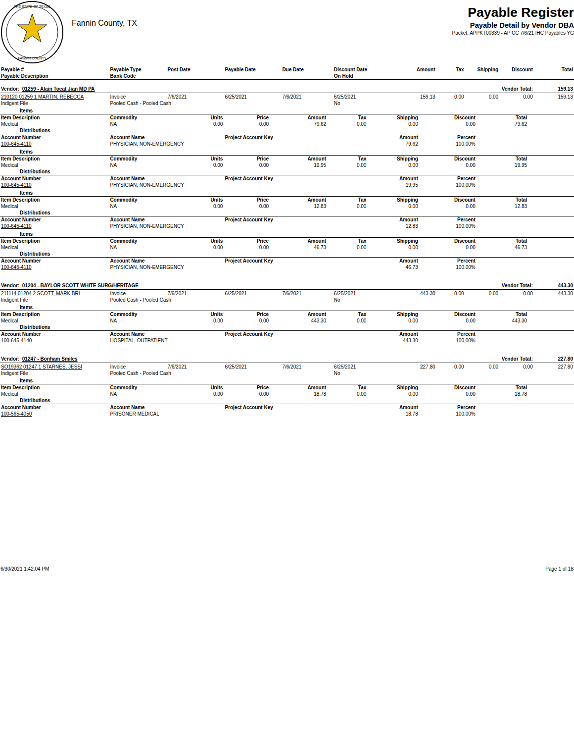THE STATE OF TEXAS FANNIN COUNTY
Fannin County, TX
Payable Register
Payable Detail by Vendor DBA
Packet: APPKT00339 - AP CC 7/6/21 IHC Payables YG
| Payable # | Payable Type | Post Date | Payable Date | Due Date | Discount Date | Amount | Tax | Shipping | Discount | Total |
| Payable Description | Bank Code | | | | On Hold | | | | | |
| Vendor: 01259 - Alain Tocat Jian MD PA | Vendor Total: | 159.13 |
| 210120 01259 1 MARTIN, REBECCA | Invoice | 7/6/2021 | 6/25/2021 | 7/6/2021 | 6/25/2021 | 159.13 | 0.00 | 0.00 | 0.00 | 159.13 |
| Indigent File | Pooled Cash - Pooled Cash | No | |
| Items |
| Item Description | Commodity | Units | Price | Amount | Tax | Shipping | Discount | Total | |
| Medical | NA | 0.00 | 0.00 | 79.62 | 0.00 | 0.00 | 0.00 | 79.62 | |
| Distributions |
| Account Number | Account Name | Project Account Key | Amount | Percent | |
| 100-645-4110 | PHYSICIAN, NON-EMERGENCY | | 79.62 | 100.00% | |
| Items |
| Item Description | Commodity | Units | Price | Amount | Tax | Shipping | Discount | Total | |
| Medical | NA | 0.00 | 0.00 | 19.95 | 0.00 | 0.00 | 0.00 | 19.95 | |
| Distributions |
| Account Number | Account Name | Project Account Key | Amount | Percent | |
| 100-645-4110 | PHYSICIAN, NON-EMERGENCY | | 19.95 | 100.00% | |
| Items |
| Item Description | Commodity | Units | Price | Amount | Tax | Shipping | Discount | Total | |
| Medical | NA | 0.00 | 0.00 | 12.83 | 0.00 | 0.00 | 0.00 | 12.83 | |
| Distributions |
| Account Number | Account Name | Project Account Key | Amount | Percent | |
| 100-645-4110 | PHYSICIAN, NON-EMERGENCY | | 12.83 | 100.00% | |
| Items |
| Item Description | Commodity | Units | Price | Amount | Tax | Shipping | Discount | Total | |
| Medical | NA | 0.00 | 0.00 | 46.73 | 0.00 | 0.00 | 0.00 | 46.73 | |
| Distributions |
| Account Number | Account Name | Project Account Key | Amount | Percent | |
| 100-645-4110 | PHYSICIAN, NON-EMERGENCY | | 46.73 | 100.00% | |
| Vendor: 01204 - BAYLOR SCOTT WHITE SURG/HERITAGE | Vendor Total: | 443.30 |
| 211114 01204 2 SCOTT, MARK BRI | Invoice | 7/6/2021 | 6/25/2021 | 7/6/2021 | 6/25/2021 | 443.30 | 0.00 | 0.00 | 0.00 | 443.30 |
| Indigent File | Pooled Cash - Pooled Cash | No | |
| Items |
| Item Description | Commodity | Units | Price | Amount | Tax | Shipping | Discount | Total | |
| Medical | NA | 0.00 | 0.00 | 443.30 | 0.00 | 0.00 | 0.00 | 443.30 | |
| Distributions |
| Account Number | Account Name | Project Account Key | Amount | Percent | |
| 100-645-4140 | HOSPITAL, OUTPATIENT | | 443.30 | 100.00% | |
| Vendor: 01247 - Bonham Smiles | Vendor Total: | 227.80 |
| SO19362 01247 1 STARNES, JESSI | Invoice | 7/6/2021 | 6/25/2021 | 7/6/2021 | 6/25/2021 | 227.80 | 0.00 | 0.00 | 0.00 | 227.80 |
| Indigent File | Pooled Cash - Pooled Cash | No | |
| Items |
| Item Description | Commodity | Units | Price | Amount | Tax | Shipping | Discount | Total | |
| Medical | NA | 0.00 | 0.00 | 18.78 | 0.00 | 0.00 | 0.00 | 18.78 | |
| Distributions |
| Account Number | Account Name | Project Account Key | Amount | Percent | |
| 100-565-4050 | PRISONER MEDICAL | | 18.78 | 100.00% | |
| 6/30/2021 1:42:04 PM | Page 1 of 18 |